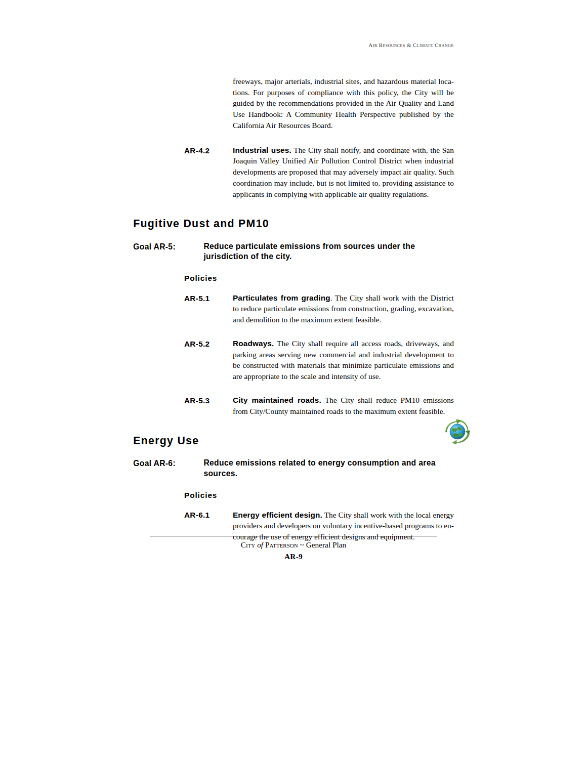Air Resources & Climate Change
freeways, major arterials, industrial sites, and hazardous material locations. For purposes of compliance with this policy, the City will be guided by the recommendations provided in the Air Quality and Land Use Handbook: A Community Health Perspective published by the California Air Resources Board.
AR-4.2
Industrial uses. The City shall notify, and coordinate with, the San Joaquin Valley Unified Air Pollution Control District when industrial developments are proposed that may adversely impact air quality. Such coordination may include, but is not limited to, providing assistance to applicants in complying with applicable air quality regulations.
Fugitive Dust and PM10
Goal AR-5:
Reduce particulate emissions from sources under the jurisdiction of the city.
Policies
AR-5.1
Particulates from grading. The City shall work with the District to reduce particulate emissions from construction, grading, excavation, and demolition to the maximum extent feasible.
AR-5.2
Roadways. The City shall require all access roads, driveways, and parking areas serving new commercial and industrial development to be constructed with materials that minimize particulate emissions and are appropriate to the scale and intensity of use.
AR-5.3
City maintained roads. The City shall reduce PM10 emissions from City/County maintained roads to the maximum extent feasible.
Energy Use
Goal AR-6:
Reduce emissions related to energy consumption and area sources.
Policies
AR-6.1
Energy efficient design. The City shall work with the local energy providers and developers on voluntary incentive-based programs to encourage the use of energy efficient designs and equipment.
City of Patterson ~ General Plan
AR-9